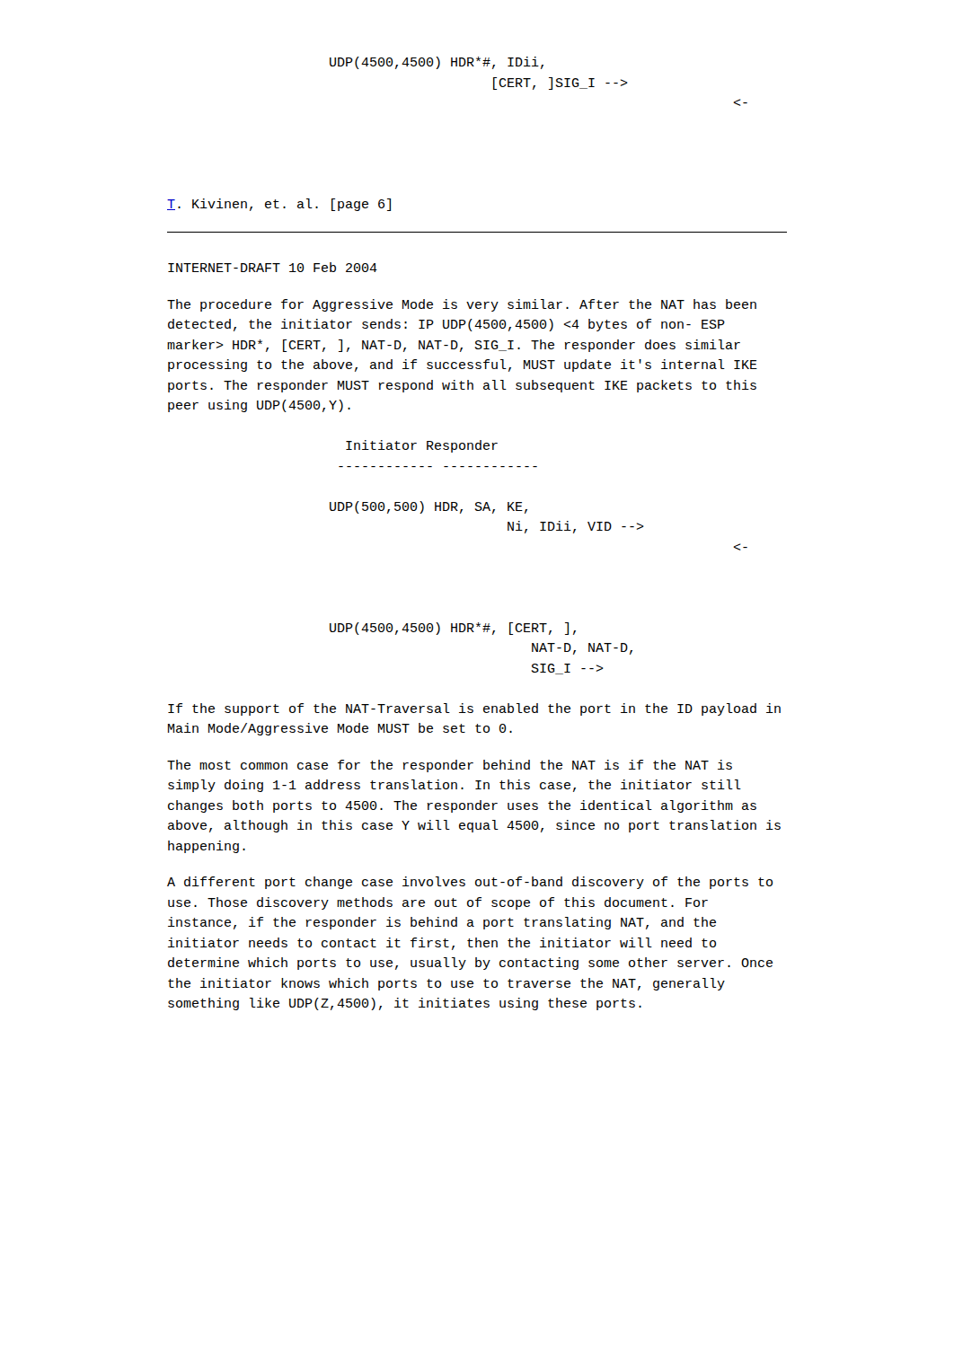UDP(4500,4500) HDR*#, IDii,
                                        [CERT, ]SIG_I -->
                                                                      <-
T. Kivinen, et. al. [page 6]
INTERNET-DRAFT 10 Feb 2004
The procedure for Aggressive Mode is very similar. After the NAT has been detected, the initiator sends: IP UDP(4500,4500) <4 bytes of non- ESP marker> HDR*, [CERT, ], NAT-D, NAT-D, SIG_I. The responder does similar processing to the above, and if successful, MUST update it's internal IKE ports. The responder MUST respond with all subsequent IKE packets to this peer using UDP(4500,Y).
                      Initiator Responder
                     ------------ ------------

                    UDP(500,500) HDR, SA, KE,
                                          Ni, IDii, VID -->
                                                                      <-



                    UDP(4500,4500) HDR*#, [CERT, ],
                                             NAT-D, NAT-D,
                                             SIG_I -->
If the support of the NAT-Traversal is enabled the port in the ID payload in Main Mode/Aggressive Mode MUST be set to 0.
The most common case for the responder behind the NAT is if the NAT is simply doing 1-1 address translation. In this case, the initiator still changes both ports to 4500. The responder uses the identical algorithm as above, although in this case Y will equal 4500, since no port translation is happening.
A different port change case involves out-of-band discovery of the ports to use. Those discovery methods are out of scope of this document. For instance, if the responder is behind a port translating NAT, and the initiator needs to contact it first, then the initiator will need to determine which ports to use, usually by contacting some other server. Once the initiator knows which ports to use to traverse the NAT, generally something like UDP(Z,4500), it initiates using these ports.